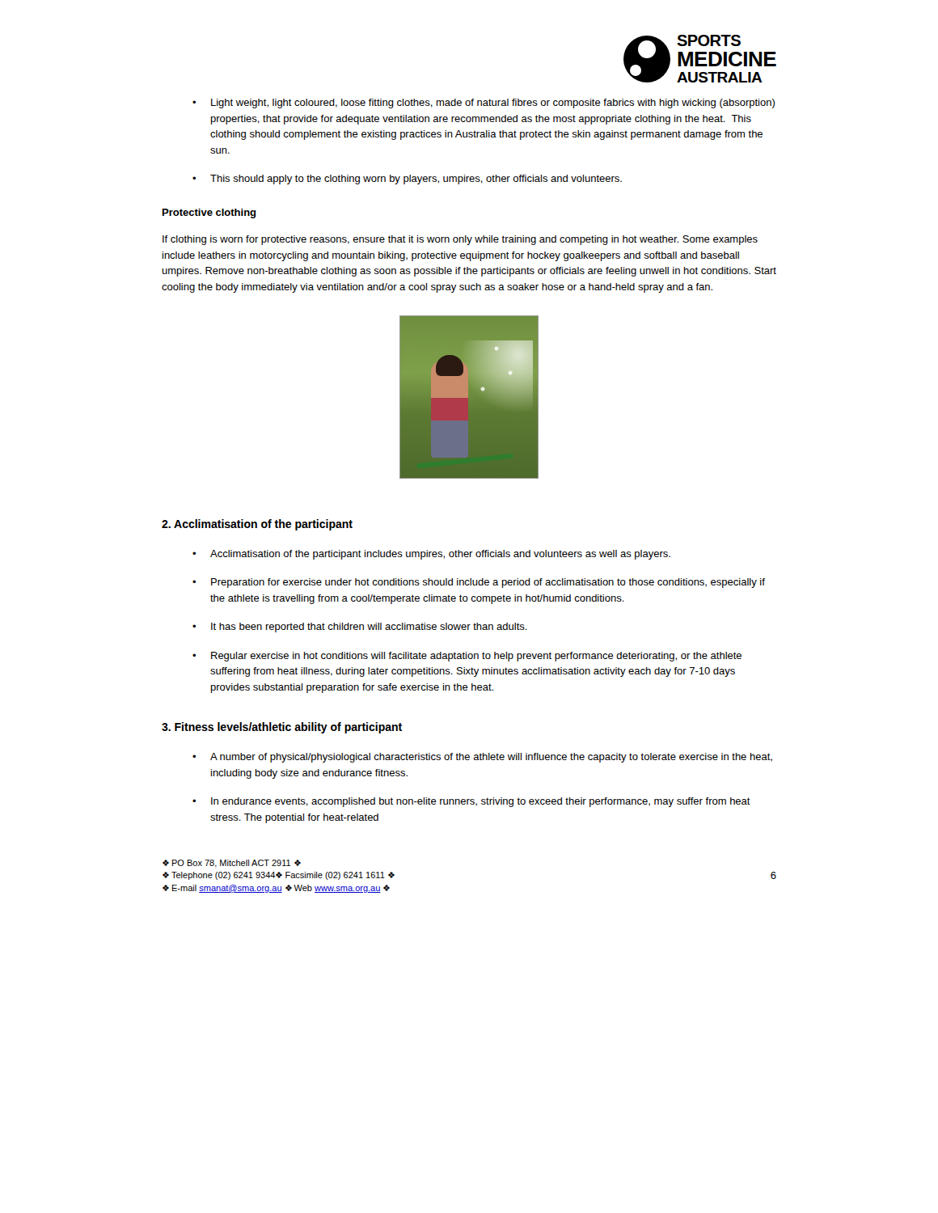SPORTS MEDICINE AUSTRALIA
Light weight, light coloured, loose fitting clothes, made of natural fibres or composite fabrics with high wicking (absorption) properties, that provide for adequate ventilation are recommended as the most appropriate clothing in the heat. This clothing should complement the existing practices in Australia that protect the skin against permanent damage from the sun.
This should apply to the clothing worn by players, umpires, other officials and volunteers.
Protective clothing
If clothing is worn for protective reasons, ensure that it is worn only while training and competing in hot weather. Some examples include leathers in motorcycling and mountain biking, protective equipment for hockey goalkeepers and softball and baseball umpires. Remove non-breathable clothing as soon as possible if the participants or officials are feeling unwell in hot conditions. Start cooling the body immediately via ventilation and/or a cool spray such as a soaker hose or a hand-held spray and a fan.
2. Acclimatisation of the participant
Acclimatisation of the participant includes umpires, other officials and volunteers as well as players.
Preparation for exercise under hot conditions should include a period of acclimatisation to those conditions, especially if the athlete is travelling from a cool/temperate climate to compete in hot/humid conditions.
It has been reported that children will acclimatise slower than adults.
Regular exercise in hot conditions will facilitate adaptation to help prevent performance deteriorating, or the athlete suffering from heat illness, during later competitions. Sixty minutes acclimatisation activity each day for 7-10 days provides substantial preparation for safe exercise in the heat.
3. Fitness levels/athletic ability of participant
A number of physical/physiological characteristics of the athlete will influence the capacity to tolerate exercise in the heat, including body size and endurance fitness.
In endurance events, accomplished but non-elite runners, striving to exceed their performance, may suffer from heat stress. The potential for heat-related
PO Box 78, Mitchell ACT 2911
Telephone (02) 6241 9344 Facsimile (02) 6241 1611
E-mail smanat@sma.org.au Web www.sma.org.au
6